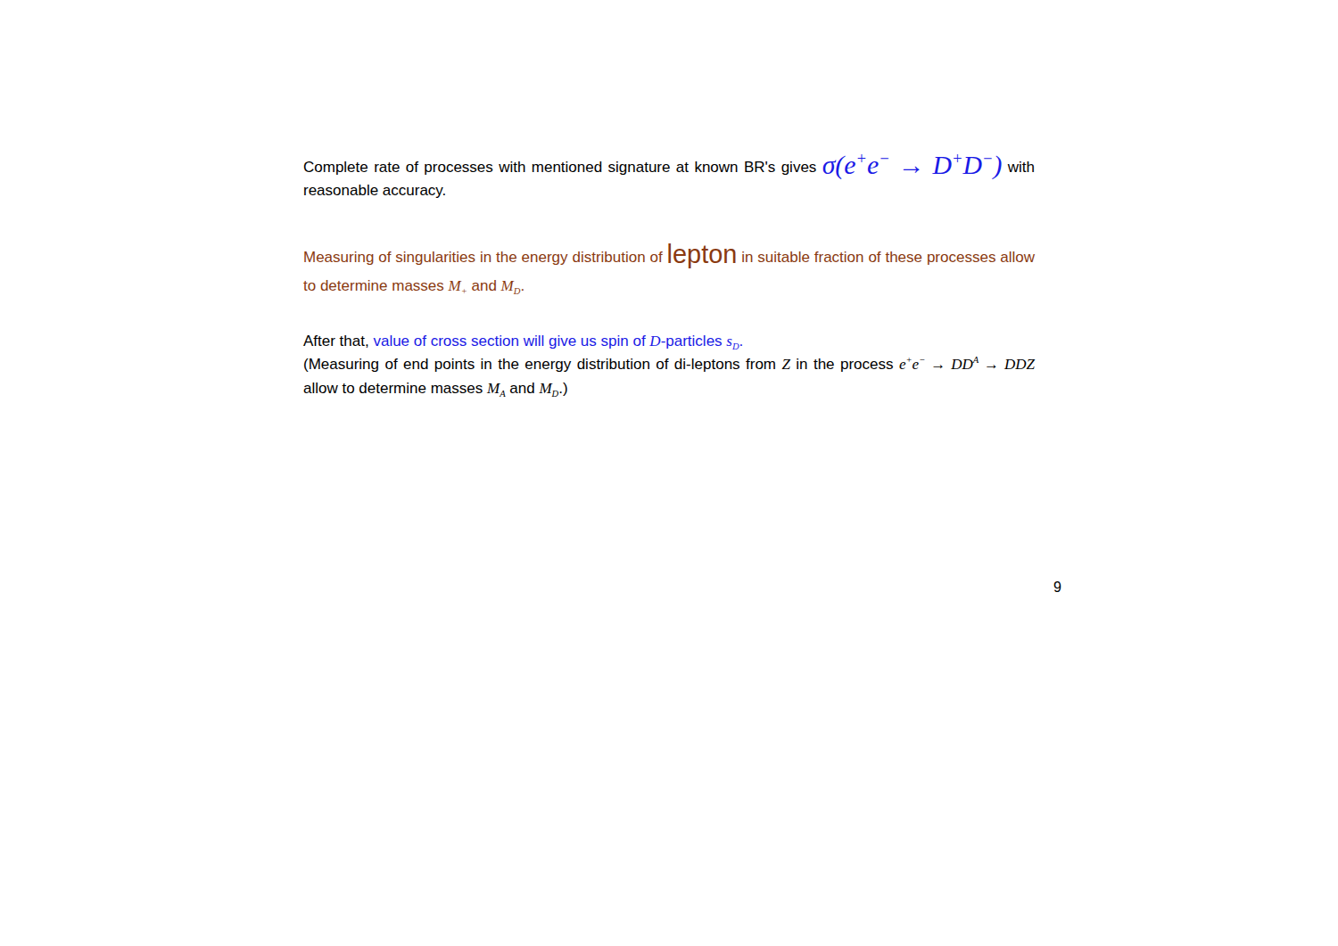Complete rate of processes with mentioned signature at known BR's gives σ(e+e− → D+D−) with reasonable accuracy.
Measuring of singularities in the energy distribution of lepton in suitable fraction of these processes allow to determine masses M+ and MD.
After that, value of cross section will give us spin of D-particles sD.
(Measuring of end points in the energy distribution of di-leptons from Z in the process e+e− → DDA → DDZ allow to determine masses MA and MD.)
9